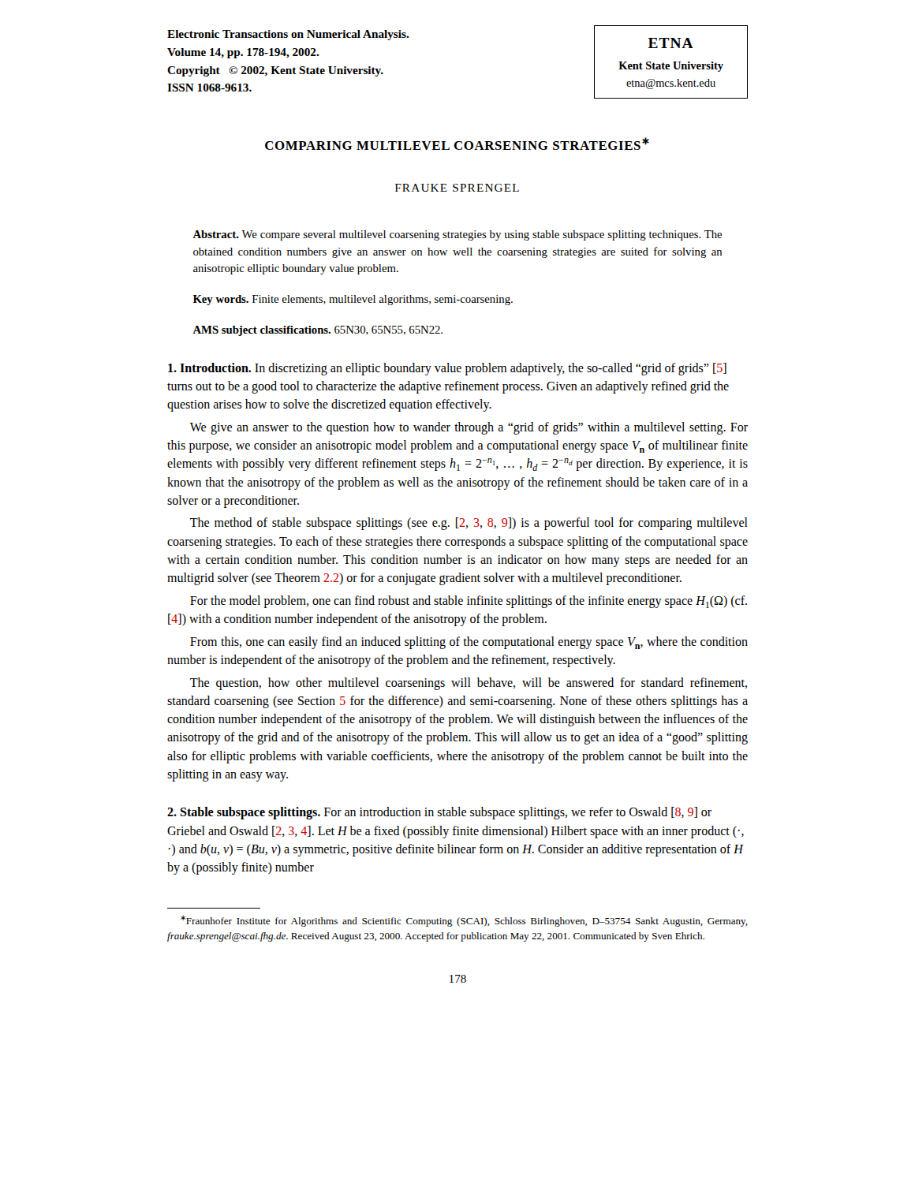Electronic Transactions on Numerical Analysis.
Volume 14, pp. 178-194, 2002.
Copyright © 2002, Kent State University.
ISSN 1068-9613.
ETNA Kent State University etna@mcs.kent.edu
COMPARING MULTILEVEL COARSENING STRATEGIES∗
FRAUKE SPRENGEL
Abstract. We compare several multilevel coarsening strategies by using stable subspace splitting techniques. The obtained condition numbers give an answer on how well the coarsening strategies are suited for solving an anisotropic elliptic boundary value problem.
Key words. Finite elements, multilevel algorithms, semi-coarsening.
AMS subject classifications. 65N30, 65N55, 65N22.
1. Introduction.
In discretizing an elliptic boundary value problem adaptively, the so-called “grid of grids” [5] turns out to be a good tool to characterize the adaptive refinement process. Given an adaptively refined grid the question arises how to solve the discretized equation effectively.
We give an answer to the question how to wander through a “grid of grids” within a multilevel setting. For this purpose, we consider an anisotropic model problem and a computational energy space Vn of multilinear finite elements with possibly very different refinement steps h1 = 2−n1, … , hd = 2−nd per direction. By experience, it is known that the anisotropy of the problem as well as the anisotropy of the refinement should be taken care of in a solver or a preconditioner.
The method of stable subspace splittings (see e.g. [2, 3, 8, 9]) is a powerful tool for comparing multilevel coarsening strategies. To each of these strategies there corresponds a subspace splitting of the computational space with a certain condition number. This condition number is an indicator on how many steps are needed for an multigrid solver (see Theorem 2.2) or for a conjugate gradient solver with a multilevel preconditioner.
For the model problem, one can find robust and stable infinite splittings of the infinite energy space H1(Ω) (cf. [4]) with a condition number independent of the anisotropy of the problem.
From this, one can easily find an induced splitting of the computational energy space Vn, where the condition number is independent of the anisotropy of the problem and the refinement, respectively.
The question, how other multilevel coarsenings will behave, will be answered for standard refinement, standard coarsening (see Section 5 for the difference) and semi-coarsening. None of these others splittings has a condition number independent of the anisotropy of the problem. We will distinguish between the influences of the anisotropy of the grid and of the anisotropy of the problem. This will allow us to get an idea of a “good” splitting also for elliptic problems with variable coefficients, where the anisotropy of the problem cannot be built into the splitting in an easy way.
2. Stable subspace splittings.
For an introduction in stable subspace splittings, we refer to Oswald [8, 9] or Griebel and Oswald [2, 3, 4]. Let H be a fixed (possibly finite dimensional) Hilbert space with an inner product (·, ·) and b(u, v) = (Bu, v) a symmetric, positive definite bilinear form on H. Consider an additive representation of H by a (possibly finite) number
∗Fraunhofer Institute for Algorithms and Scientific Computing (SCAI), Schloss Birlinghoven, D–53754 Sankt Augustin, Germany, frauke.sprengel@scai.fhg.de. Received August 23, 2000. Accepted for publication May 22, 2001. Communicated by Sven Ehrich.
178